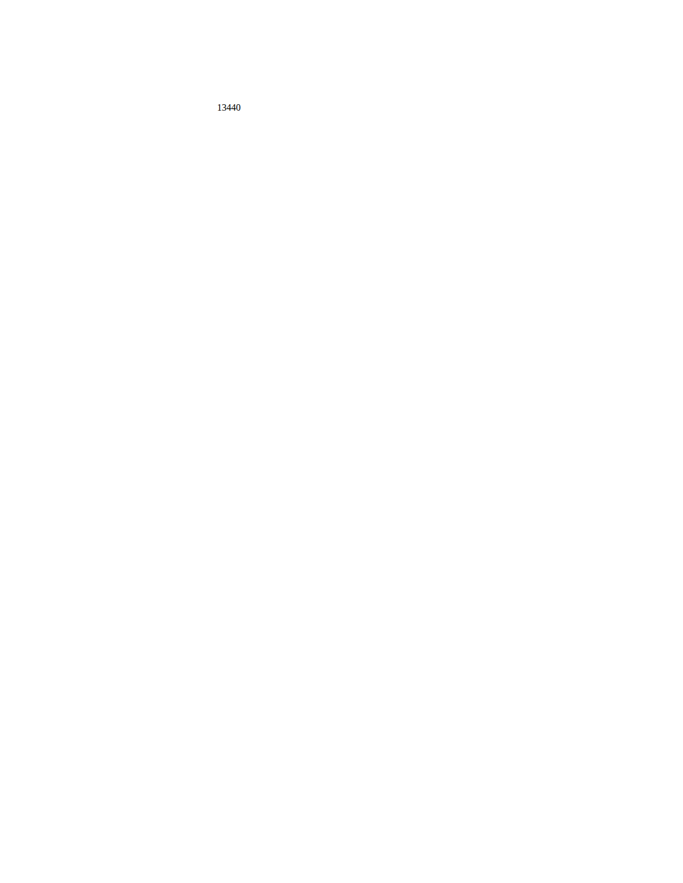13440